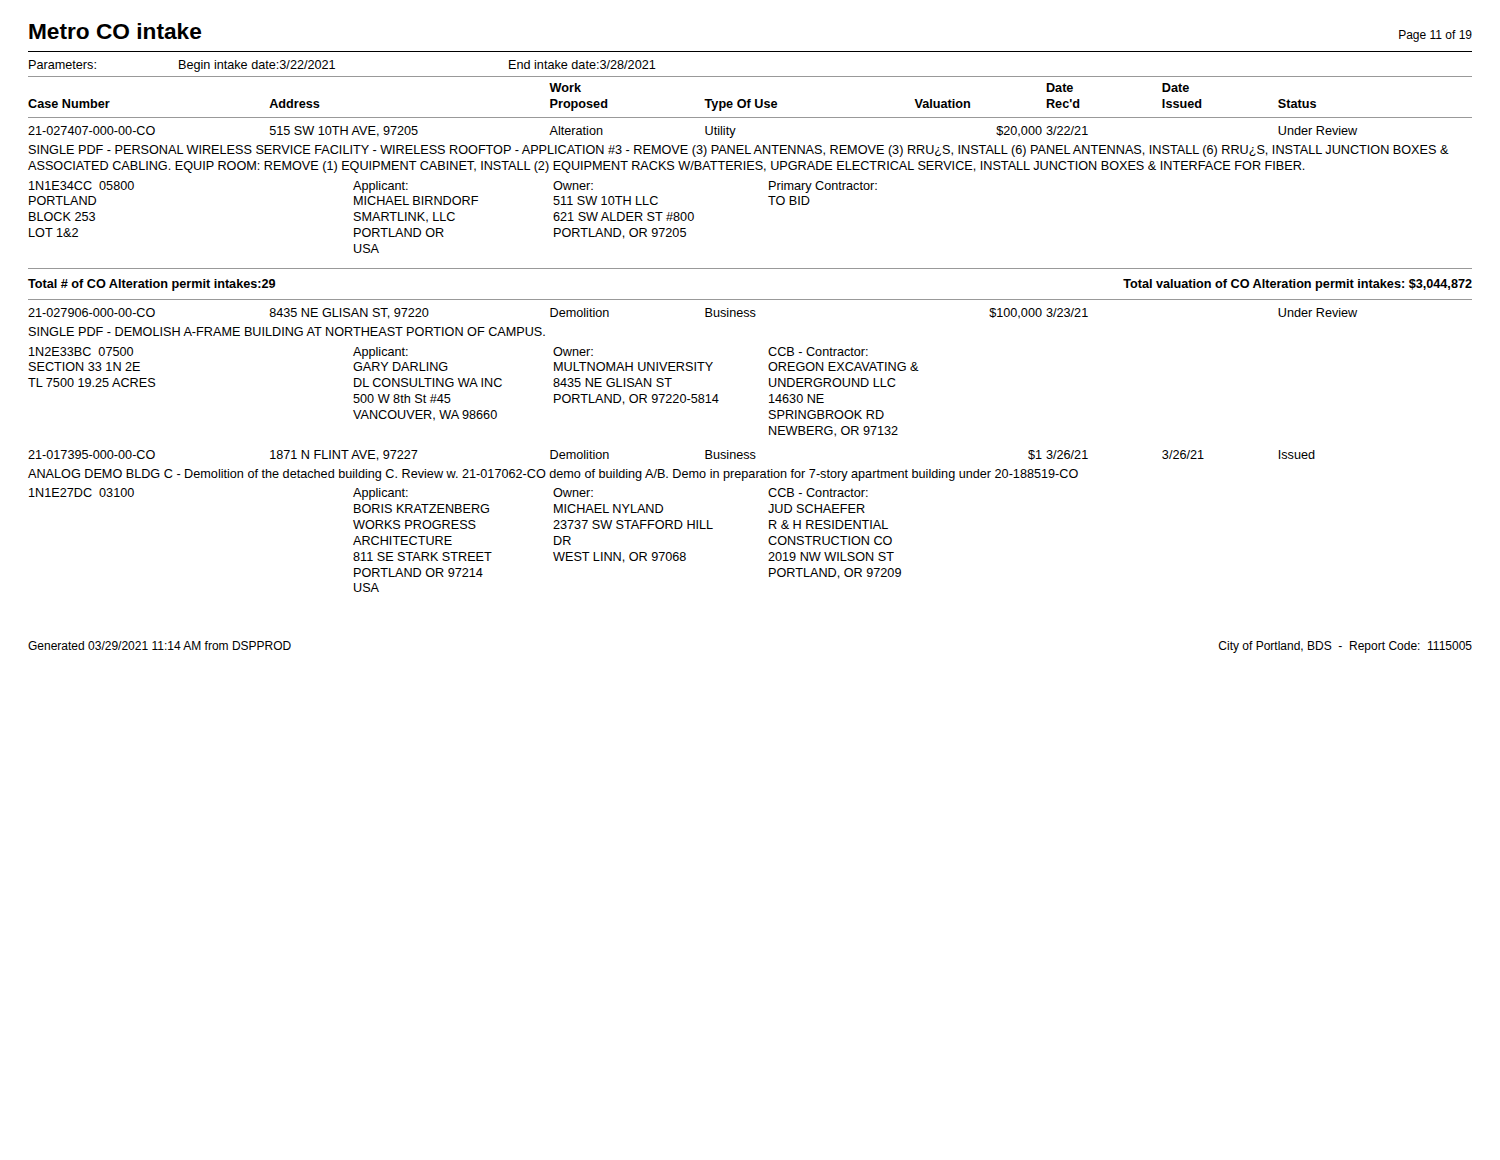Metro CO intake
Page 11 of 19
Parameters:
Begin intake date:3/22/2021
End intake date:3/28/2021
| | | Work | | | Date | Date | |
| --- | --- | --- | --- | --- | --- | --- | --- |
| Case Number | Address | Proposed | Type Of Use | Valuation | Rec'd | Issued | Status |
| 21-027407-000-00-CO | 515 SW 10TH AVE, 97205 | Alteration | Utility | $20,000 | 3/22/21 | | Under Review |
SINGLE PDF - PERSONAL WIRELESS SERVICE FACILITY - WIRELESS ROOFTOP - APPLICATION #3 - REMOVE (3) PANEL ANTENNAS, REMOVE (3) RRU¿S, INSTALL (6) PANEL ANTENNAS, INSTALL (6) RRU¿S, INSTALL JUNCTION BOXES & ASSOCIATED CABLING. EQUIP ROOM: REMOVE (1) EQUIPMENT CABINET, INSTALL (2) EQUIPMENT RACKS W/BATTERIES, UPGRADE ELECTRICAL SERVICE, INSTALL JUNCTION BOXES & INTERFACE FOR FIBER.
1N1E34CC 05800
PORTLAND
BLOCK 253
LOT 1&2
Applicant:
MICHAEL BIRNDORF
SMARTLINK, LLC
PORTLAND OR
USA
Owner:
511 SW 10TH LLC
621 SW ALDER ST #800
PORTLAND, OR 97205
Primary Contractor:
TO BID
Total # of CO Alteration permit intakes:29
Total valuation of CO Alteration permit intakes: $3,044,872
| 21-027906-000-00-CO | 8435 NE GLISAN ST, 97220 | Demolition | Business | $100,000 | 3/23/21 | | Under Review |
SINGLE PDF - DEMOLISH A-FRAME BUILDING AT NORTHEAST PORTION OF CAMPUS.
1N2E33BC 07500
SECTION 33 1N 2E
TL 7500 19.25 ACRES
Applicant:
GARY DARLING
DL CONSULTING WA INC
500 W 8th St #45
VANCOUVER, WA 98660
Owner:
MULTNOMAH UNIVERSITY
8435 NE GLISAN ST
PORTLAND, OR 97220-5814
CCB - Contractor:
OREGON EXCAVATING &
UNDERGROUND LLC
14630 NE
SPRINGBROOK RD
NEWBERG, OR 97132
| 21-017395-000-00-CO | 1871 N FLINT AVE, 97227 | Demolition | Business | $1 | 3/26/21 | 3/26/21 | Issued |
ANALOG DEMO BLDG C - Demolition of the detached building C. Review w. 21-017062-CO demo of building A/B. Demo in preparation for 7-story apartment building under 20-188519-CO
1N1E27DC 03100
Applicant:
BORIS KRATZENBERG
WORKS PROGRESS
ARCHITECTURE
811 SE STARK STREET
PORTLAND OR 97214
USA
Owner:
MICHAEL NYLAND
23737 SW STAFFORD HILL
DR
WEST LINN, OR 97068
CCB - Contractor:
JUD SCHAEFER
R & H RESIDENTIAL
CONSTRUCTION CO
2019 NW WILSON ST
PORTLAND, OR 97209
Generated 03/29/2021 11:14 AM from DSPPROD
City of Portland, BDS - Report Code: 1115005